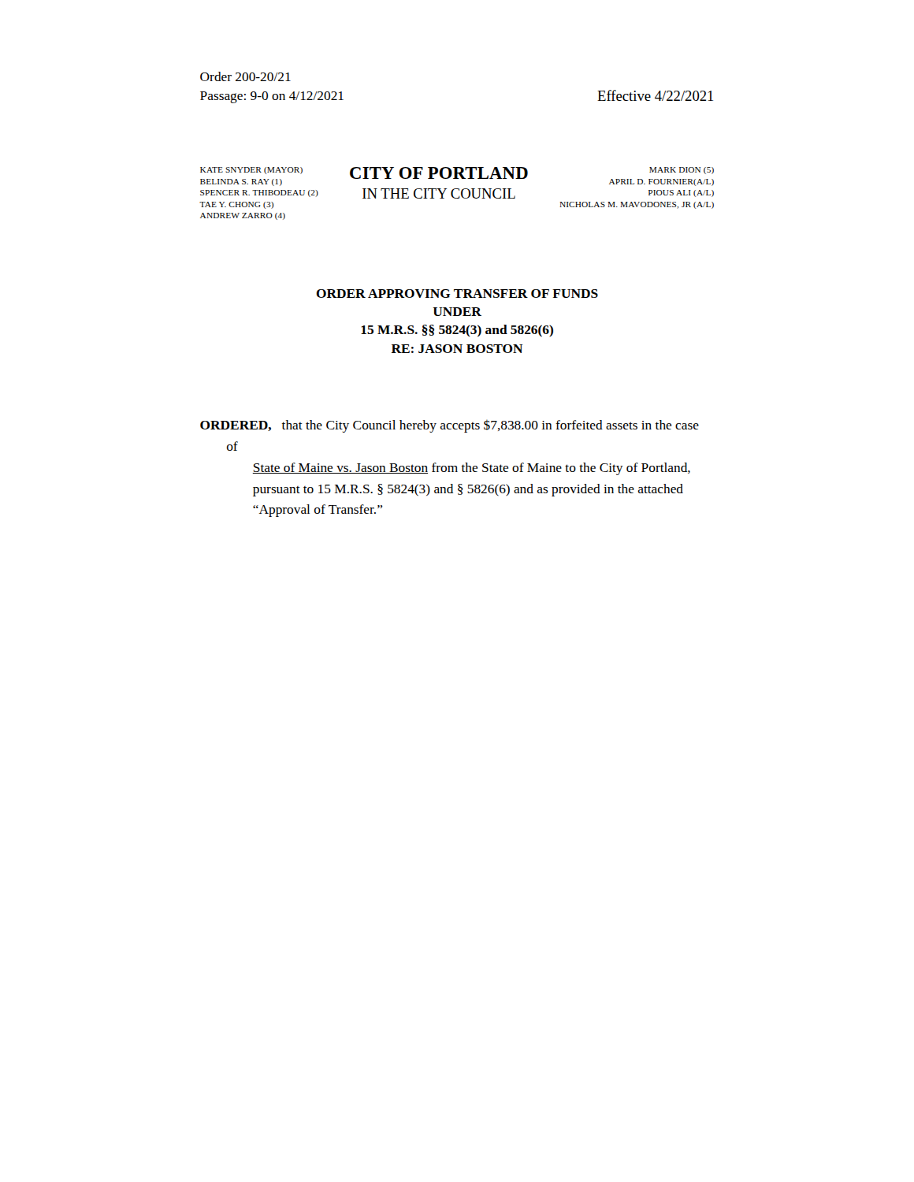Order 200-20/21
Passage: 9-0 on 4/12/2021
Effective 4/22/2021
Kate Snyder (Mayor)
Belinda S. Ray (1)
Spencer R. Thibodeau (2)
Tae Y. Chong (3)
Andrew Zarro (4)
CITY OF PORTLAND
IN THE CITY COUNCIL
Mark Dion (5)
April D. Fournier(A/L)
Pious Ali (A/L)
Nicholas M. Mavodones, Jr (A/L)
ORDER APPROVING TRANSFER OF FUNDS
UNDER
15 M.R.S. §§ 5824(3) and 5826(6)
RE: JASON BOSTON
ORDERED, that the City Council hereby accepts $7,838.00 in forfeited assets in the case of State of Maine vs. Jason Boston from the State of Maine to the City of Portland, pursuant to 15 M.R.S. § 5824(3) and § 5826(6) and as provided in the attached “Approval of Transfer.”